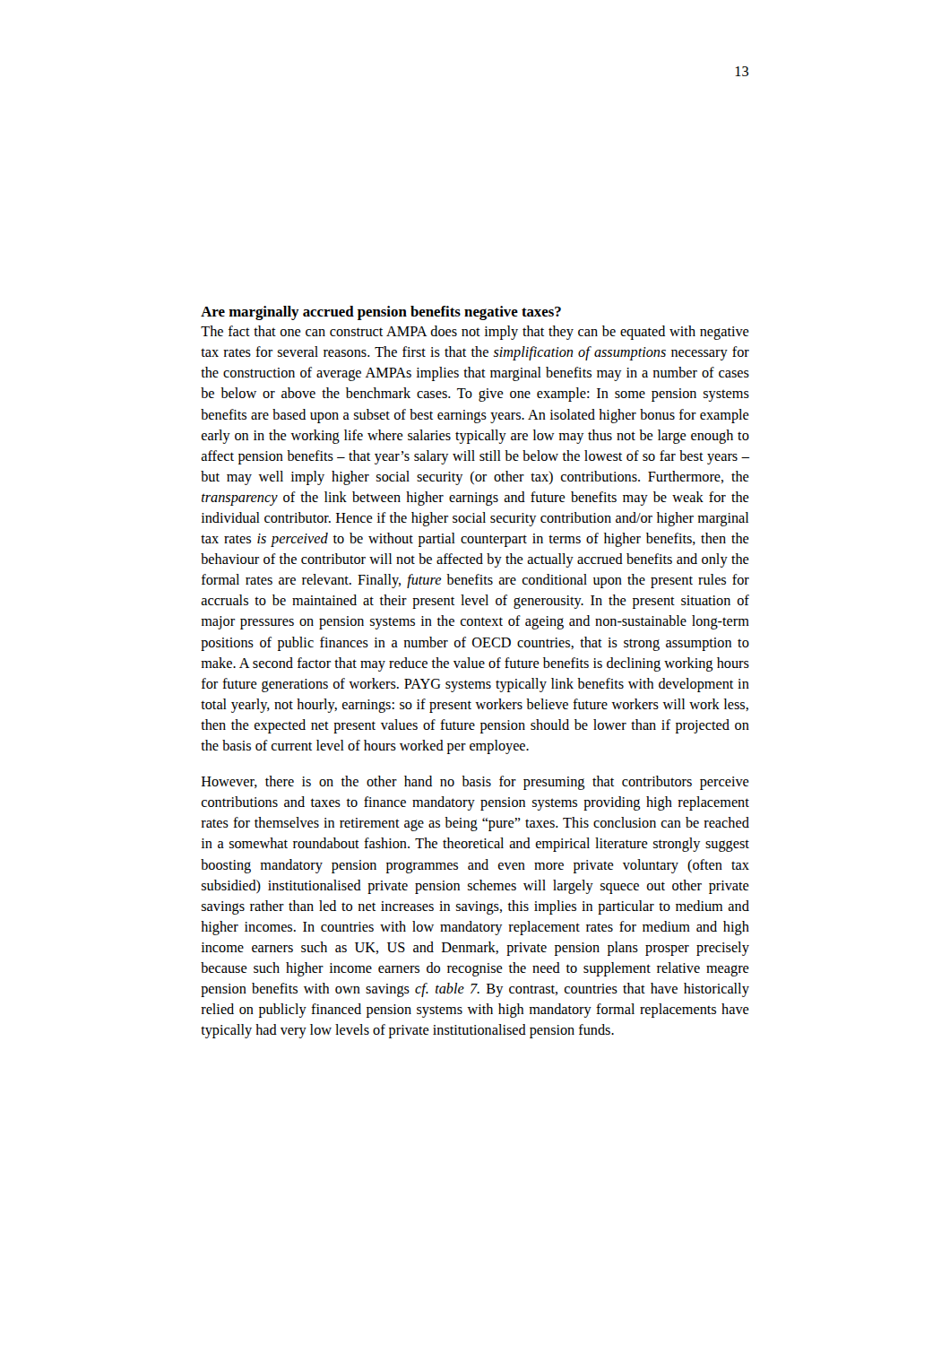13
Are marginally accrued pension benefits negative taxes?
The fact that one can construct AMPA does not imply that they can be equated with negative tax rates for several reasons. The first is that the simplification of assumptions necessary for the construction of average AMPAs implies that marginal benefits may in a number of cases be below or above the benchmark cases. To give one example: In some pension systems benefits are based upon a subset of best earnings years. An isolated higher bonus for example early on in the working life where salaries typically are low may thus not be large enough to affect pension benefits – that year’s salary will still be below the lowest of so far best years – but may well imply higher social security (or other tax) contributions. Furthermore, the transparency of the link between higher earnings and future benefits may be weak for the individual contributor. Hence if the higher social security contribution and/or higher marginal tax rates is perceived to be without partial counterpart in terms of higher benefits, then the behaviour of the contributor will not be affected by the actually accrued benefits and only the formal rates are relevant. Finally, future benefits are conditional upon the present rules for accruals to be maintained at their present level of generousity. In the present situation of major pressures on pension systems in the context of ageing and non-sustainable long-term positions of public finances in a number of OECD countries, that is strong assumption to make. A second factor that may reduce the value of future benefits is declining working hours for future generations of workers. PAYG systems typically link benefits with development in total yearly, not hourly, earnings: so if present workers believe future workers will work less, then the expected net present values of future pension should be lower than if projected on the basis of current level of hours worked per employee.
However, there is on the other hand no basis for presuming that contributors perceive contributions and taxes to finance mandatory pension systems providing high replacement rates for themselves in retirement age as being “pure” taxes. This conclusion can be reached in a somewhat roundabout fashion. The theoretical and empirical literature strongly suggest boosting mandatory pension programmes and even more private voluntary (often tax subsidied) institutionalised private pension schemes will largely squece out other private savings rather than led to net increases in savings, this implies in particular to medium and higher incomes. In countries with low mandatory replacement rates for medium and high income earners such as UK, US and Denmark, private pension plans prosper precisely because such higher income earners do recognise the need to supplement relative meagre pension benefits with own savings cf. table 7. By contrast, countries that have historically relied on publicly financed pension systems with high mandatory formal replacements have typically had very low levels of private institutionalised pension funds.